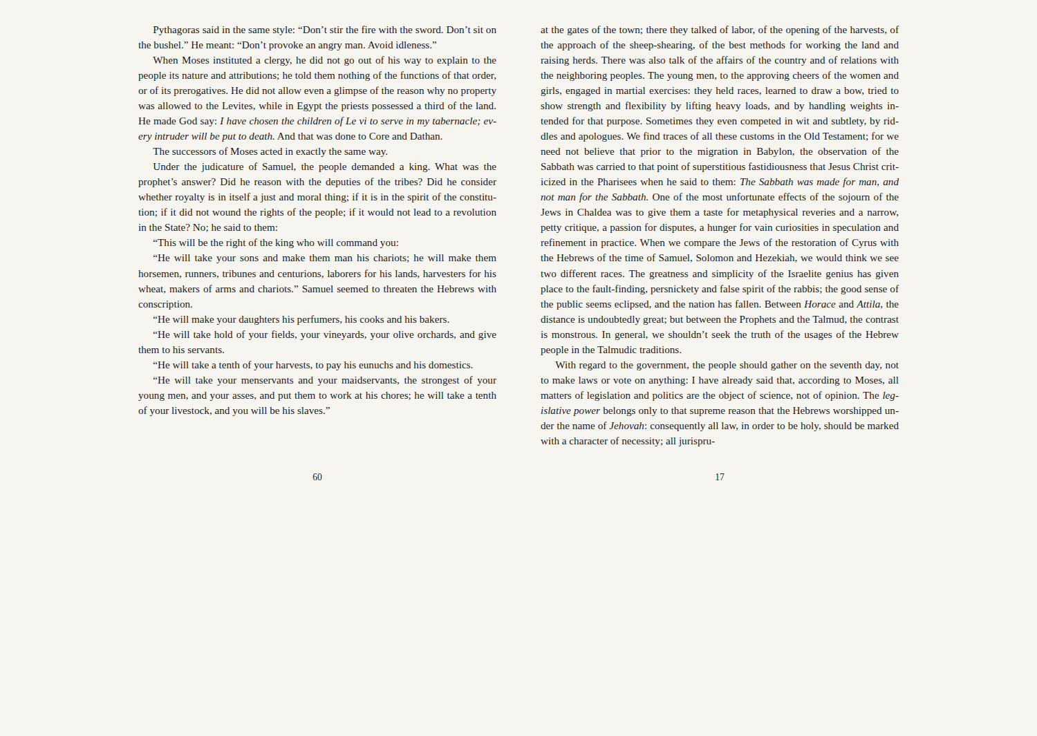Pythagoras said in the same style: “Don’t stir the fire with the sword. Don’t sit on the bushel.” He meant: “Don’t provoke an angry man. Avoid idleness.”
When Moses instituted a clergy, he did not go out of his way to explain to the people its nature and attributions; he told them nothing of the functions of that order, or of its prerogatives. He did not allow even a glimpse of the reason why no property was allowed to the Levites, while in Egypt the priests possessed a third of the land. He made God say: I have chosen the children of Le vi to serve in my tabernacle; every intruder will be put to death. And that was done to Core and Dathan.
The successors of Moses acted in exactly the same way.
Under the judicature of Samuel, the people demanded a king. What was the prophet’s answer? Did he reason with the deputies of the tribes? Did he consider whether royalty is in itself a just and moral thing; if it is in the spirit of the constitution; if it did not wound the rights of the people; if it would not lead to a revolution in the State? No; he said to them:
“This will be the right of the king who will command you:
“He will take your sons and make them man his chariots; he will make them horsemen, runners, tribunes and centurions, laborers for his lands, harvesters for his wheat, makers of arms and chariots.” Samuel seemed to threaten the Hebrews with conscription.
“He will make your daughters his perfumers, his cooks and his bakers.
“He will take hold of your fields, your vineyards, your olive orchards, and give them to his servants.
“He will take a tenth of your harvests, to pay his eunuchs and his domestics.
“He will take your menservants and your maidservants, the strongest of your young men, and your asses, and put them to work at his chores; he will take a tenth of your livestock, and you will be his slaves.”
60
at the gates of the town; there they talked of labor, of the opening of the harvests, of the approach of the sheep-shearing, of the best methods for working the land and raising herds. There was also talk of the affairs of the country and of relations with the neighboring peoples. The young men, to the approving cheers of the women and girls, engaged in martial exercises: they held races, learned to draw a bow, tried to show strength and flexibility by lifting heavy loads, and by handling weights intended for that purpose. Sometimes they even competed in wit and subtlety, by riddles and apologues. We find traces of all these customs in the Old Testament; for we need not believe that prior to the migration in Babylon, the observation of the Sabbath was carried to that point of superstitious fastidiousness that Jesus Christ criticized in the Pharisees when he said to them: The Sabbath was made for man, and not man for the Sabbath. One of the most unfortunate effects of the sojourn of the Jews in Chaldea was to give them a taste for metaphysical reveries and a narrow, petty critique, a passion for disputes, a hunger for vain curiosities in speculation and refinement in practice. When we compare the Jews of the restoration of Cyrus with the Hebrews of the time of Samuel, Solomon and Hezekiah, we would think we see two different races. The greatness and simplicity of the Israelite genius has given place to the fault-finding, persnickety and false spirit of the rabbis; the good sense of the public seems eclipsed, and the nation has fallen. Between Horace and Attila, the distance is undoubtedly great; but between the Prophets and the Talmud, the contrast is monstrous. In general, we shouldn’t seek the truth of the usages of the Hebrew people in the Talmudic traditions.
With regard to the government, the people should gather on the seventh day, not to make laws or vote on anything: I have already said that, according to Moses, all matters of legislation and politics are the object of science, not of opinion. The legislative power belongs only to that supreme reason that the Hebrews worshipped under the name of Jehovah: consequently all law, in order to be holy, should be marked with a character of necessity; all jurispru-
17